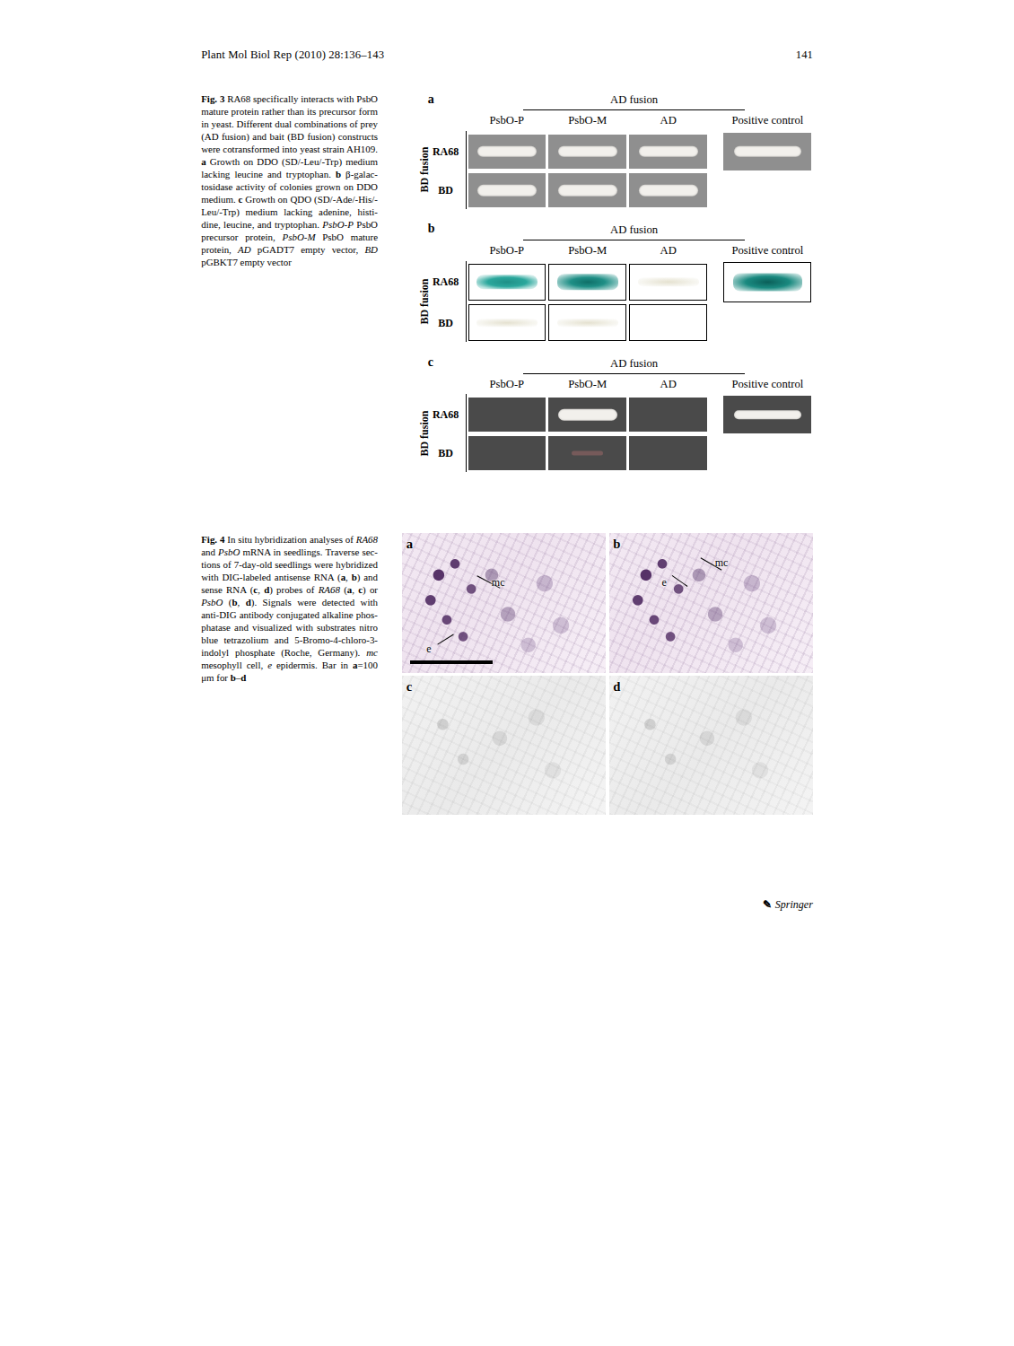Plant Mol Biol Rep (2010) 28:136–143 141
Fig. 3 RA68 specifically interacts with PsbO mature protein rather than its precursor form in yeast. Different dual combinations of prey (AD fusion) and bait (BD fusion) constructs were cotransformed into yeast strain AH109. a Growth on DDO (SD/-Leu/-Trp) medium lacking leucine and tryptophan. b β-galactosidase activity of colonies grown on DDO medium. c Growth on QDO (SD/-Ade/-His/-Leu/-Trp) medium lacking adenine, histidine, leucine, and tryptophan. PsbO-P PsbO precursor protein, PsbO-M PsbO mature protein, AD pGADT7 empty vector, BD pGBKT7 empty vector
a
AD fusion
| | | PsbO-P | PsbO-M | AD | | Positive control |
| BD fusion | RA68 | | | | | |
| BD | | | | | |
b
AD fusion
| | | PsbO-P | PsbO-M | AD | | Positive control |
| BD fusion | RA68 | | | | | |
| BD | | | | | |
c
AD fusion
| | | PsbO-P | PsbO-M | AD | | Positive control |
| BD fusion | RA68 | | | | | |
| BD | | | | | |
Fig. 4 In situ hybridization analyses of RA68 and PsbO mRNA in seedlings. Traverse sections of 7-day-old seedlings were hybridized with DIG-labeled antisense RNA (a, b) and sense RNA (c, d) probes of RA68 (a, c) or PsbO (b, d). Signals were detected with anti-DIG antibody conjugated alkaline phosphatase and visualized with substrates nitro blue tetrazolium and 5-Bromo-4-chloro-3-indolyl phosphate (Roche, Germany). mc mesophyll cell, e epidermis. Bar in a=100 μm for b–d
a
mc
e
b
mc
e
c
d
✎Springer